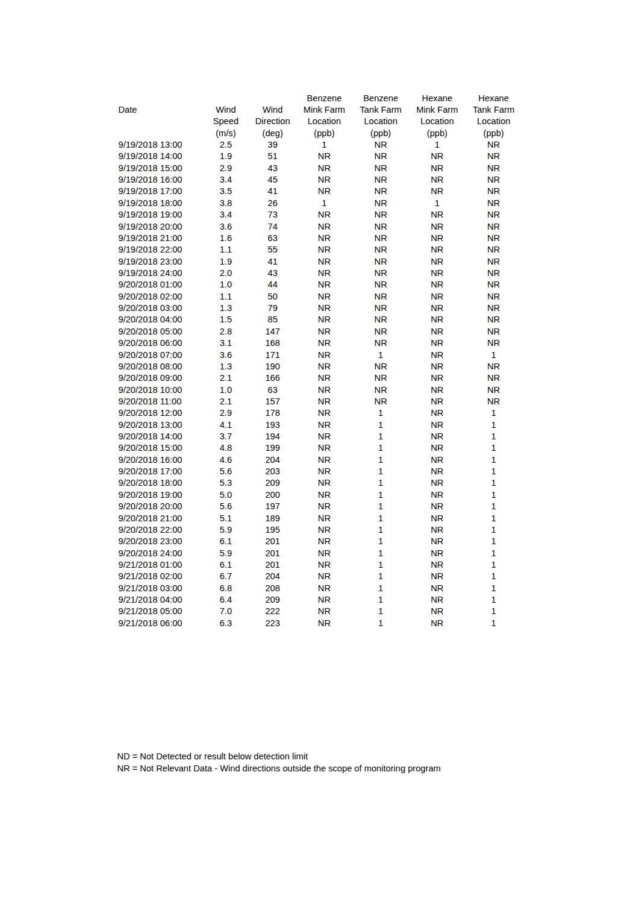| | | | Benzene | Benzene | Hexane | Hexane |
| --- | --- | --- | --- | --- | --- | --- |
| Date | Wind | Wind | Mink Farm | Tank Farm | Mink Farm | Tank Farm |
| | Speed | Direction | Location | Location | Location | Location |
| | (m/s) | (deg) | (ppb) | (ppb) | (ppb) | (ppb) |
| 9/19/2018 13:00 | 2.5 | 39 | 1 | NR | 1 | NR |
| 9/19/2018 14:00 | 1.9 | 51 | NR | NR | NR | NR |
| 9/19/2018 15:00 | 2.9 | 43 | NR | NR | NR | NR |
| 9/19/2018 16:00 | 3.4 | 45 | NR | NR | NR | NR |
| 9/19/2018 17:00 | 3.5 | 41 | NR | NR | NR | NR |
| 9/19/2018 18:00 | 3.8 | 26 | 1 | NR | 1 | NR |
| 9/19/2018 19:00 | 3.4 | 73 | NR | NR | NR | NR |
| 9/19/2018 20:00 | 3.6 | 74 | NR | NR | NR | NR |
| 9/19/2018 21:00 | 1.6 | 63 | NR | NR | NR | NR |
| 9/19/2018 22:00 | 1.1 | 55 | NR | NR | NR | NR |
| 9/19/2018 23:00 | 1.9 | 41 | NR | NR | NR | NR |
| 9/19/2018 24:00 | 2.0 | 43 | NR | NR | NR | NR |
| 9/20/2018 01:00 | 1.0 | 44 | NR | NR | NR | NR |
| 9/20/2018 02:00 | 1.1 | 50 | NR | NR | NR | NR |
| 9/20/2018 03:00 | 1.3 | 79 | NR | NR | NR | NR |
| 9/20/2018 04:00 | 1.5 | 85 | NR | NR | NR | NR |
| 9/20/2018 05:00 | 2.8 | 147 | NR | NR | NR | NR |
| 9/20/2018 06:00 | 3.1 | 168 | NR | NR | NR | NR |
| 9/20/2018 07:00 | 3.6 | 171 | NR | 1 | NR | 1 |
| 9/20/2018 08:00 | 1.3 | 190 | NR | NR | NR | NR |
| 9/20/2018 09:00 | 2.1 | 166 | NR | NR | NR | NR |
| 9/20/2018 10:00 | 1.0 | 63 | NR | NR | NR | NR |
| 9/20/2018 11:00 | 2.1 | 157 | NR | NR | NR | NR |
| 9/20/2018 12:00 | 2.9 | 178 | NR | 1 | NR | 1 |
| 9/20/2018 13:00 | 4.1 | 193 | NR | 1 | NR | 1 |
| 9/20/2018 14:00 | 3.7 | 194 | NR | 1 | NR | 1 |
| 9/20/2018 15:00 | 4.8 | 199 | NR | 1 | NR | 1 |
| 9/20/2018 16:00 | 4.6 | 204 | NR | 1 | NR | 1 |
| 9/20/2018 17:00 | 5.6 | 203 | NR | 1 | NR | 1 |
| 9/20/2018 18:00 | 5.3 | 209 | NR | 1 | NR | 1 |
| 9/20/2018 19:00 | 5.0 | 200 | NR | 1 | NR | 1 |
| 9/20/2018 20:00 | 5.6 | 197 | NR | 1 | NR | 1 |
| 9/20/2018 21:00 | 5.1 | 189 | NR | 1 | NR | 1 |
| 9/20/2018 22:00 | 5.9 | 195 | NR | 1 | NR | 1 |
| 9/20/2018 23:00 | 6.1 | 201 | NR | 1 | NR | 1 |
| 9/20/2018 24:00 | 5.9 | 201 | NR | 1 | NR | 1 |
| 9/21/2018 01:00 | 6.1 | 201 | NR | 1 | NR | 1 |
| 9/21/2018 02:00 | 6.7 | 204 | NR | 1 | NR | 1 |
| 9/21/2018 03:00 | 6.8 | 208 | NR | 1 | NR | 1 |
| 9/21/2018 04:00 | 6.4 | 209 | NR | 1 | NR | 1 |
| 9/21/2018 05:00 | 7.0 | 222 | NR | 1 | NR | 1 |
| 9/21/2018 06:00 | 6.3 | 223 | NR | 1 | NR | 1 |
ND = Not Detected or result below detection limit
NR = Not Relevant Data - Wind directions outside the scope of monitoring program